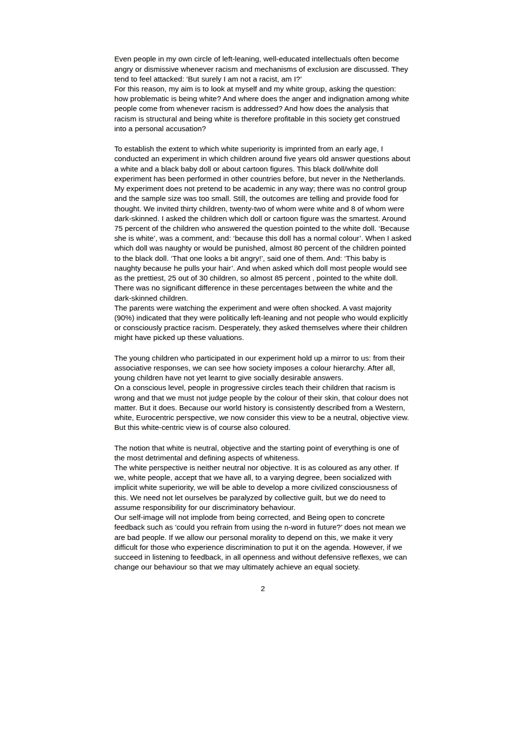Even people in my own circle of left-leaning, well-educated intellectuals often become angry or dismissive whenever racism and mechanisms of exclusion are discussed. They tend to feel attacked: ‘But surely I am not a racist, am I?’
For this reason, my aim is to look at myself and my white group, asking the question: how problematic is being white? And where does the anger and indignation among white people come from whenever racism is addressed? And how does the analysis that racism is structural and being white is therefore profitable in this society get construed into a personal accusation?
To establish the extent to which white superiority is imprinted from an early age, I conducted an experiment in which children around five years old answer questions about a white and a black baby doll or about cartoon figures. This black doll/white doll experiment has been performed in other countries before, but never in the Netherlands. My experiment does not pretend to be academic in any way; there was no control group and the sample size was too small. Still, the outcomes are telling and provide food for thought. We invited thirty children, twenty-two of whom were white and 8 of whom were dark-skinned. I asked the children which doll or cartoon figure was the smartest. Around 75 percent of the children who answered the question pointed to the white doll. ‘Because she is white’, was a comment, and: ‘because this doll has a normal colour’. When I asked which doll was naughty or would be punished, almost 80 percent of the children pointed to the black doll. ‘That one looks a bit angry!’, said one of them. And: ‘This baby is naughty because he pulls your hair’. And when asked which doll most people would see as the prettiest, 25 out of 30 children, so almost 85 percent , pointed to the white doll. There was no significant difference in these percentages between the white and the dark-skinned children.
The parents were watching the experiment and were often shocked. A vast majority (90%) indicated that they were politically left-leaning and not people who would explicitly or consciously practice racism. Desperately, they asked themselves where their children might have picked up these valuations.
The young children who participated in our experiment hold up a mirror to us: from their associative responses, we can see how society imposes a colour hierarchy. After all, young children have not yet learnt to give socially desirable answers.
On a conscious level, people in progressive circles teach their children that racism is wrong and that we must not judge people by the colour of their skin, that colour does not matter. But it does. Because our world history is consistently described from a Western, white, Eurocentric perspective, we now consider this view to be a neutral, objective view. But this white-centric view is of course also coloured.
The notion that white is neutral, objective and the starting point of everything is one of the most detrimental and defining aspects of whiteness.
The white perspective is neither neutral nor objective. It is as coloured as any other. If we, white people, accept that we have all, to a varying degree, been socialized with implicit white superiority, we will be able to develop a more civilized consciousness of this. We need not let ourselves be paralyzed by collective guilt, but we do need to assume responsibility for our discriminatory behaviour.
Our self-image will not implode from being corrected, and Being open to concrete feedback such as ‘could you refrain from using the n-word in future?’ does not mean we are bad people. If we allow our personal morality to depend on this, we make it very difficult for those who experience discrimination to put it on the agenda. However, if we succeed in listening to feedback, in all openness and without defensive reflexes, we can change our behaviour so that we may ultimately achieve an equal society.
2